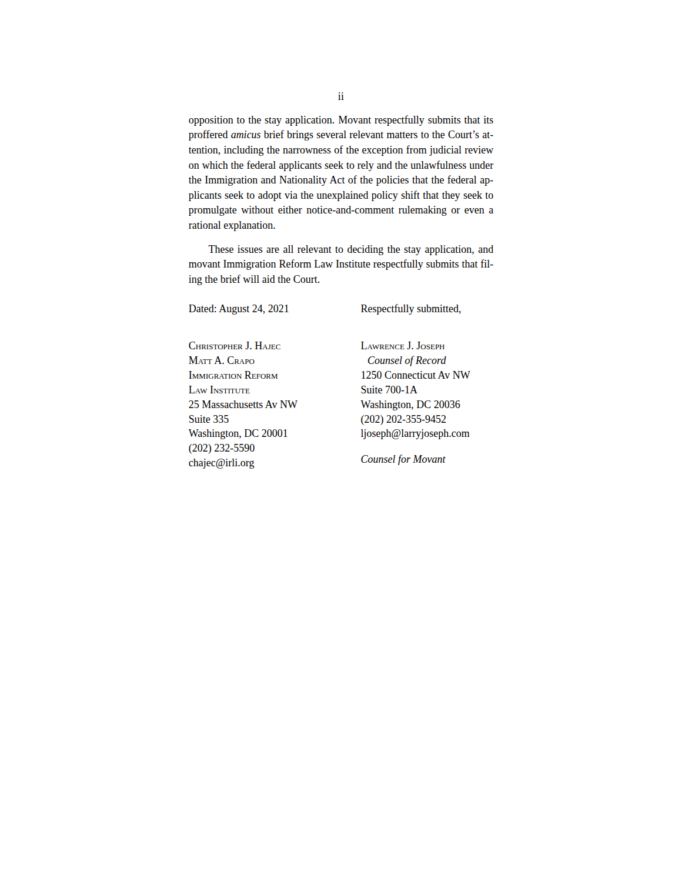ii
opposition to the stay application. Movant respectfully submits that its proffered amicus brief brings several relevant matters to the Court’s attention, including the narrowness of the exception from judicial review on which the federal applicants seek to rely and the unlawfulness under the Immigration and Nationality Act of the policies that the federal applicants seek to adopt via the unexplained policy shift that they seek to promulgate without either notice-and-comment rulemaking or even a rational explanation.
These issues are all relevant to deciding the stay application, and movant Immigration Reform Law Institute respectfully submits that filing the brief will aid the Court.
Dated: August 24, 2021
Respectfully submitted,
Christopher J. Hajec
Matt A. Crapo
Immigration Reform
Law Institute
25 Massachusetts Av NW
Suite 335
Washington, DC 20001
(202) 232-5590
chajec@irli.org
Lawrence J. Joseph
Counsel of Record
1250 Connecticut Av NW
Suite 700-1A
Washington, DC 20036
(202) 202-355-9452
ljoseph@larryjoseph.com
Counsel for Movant